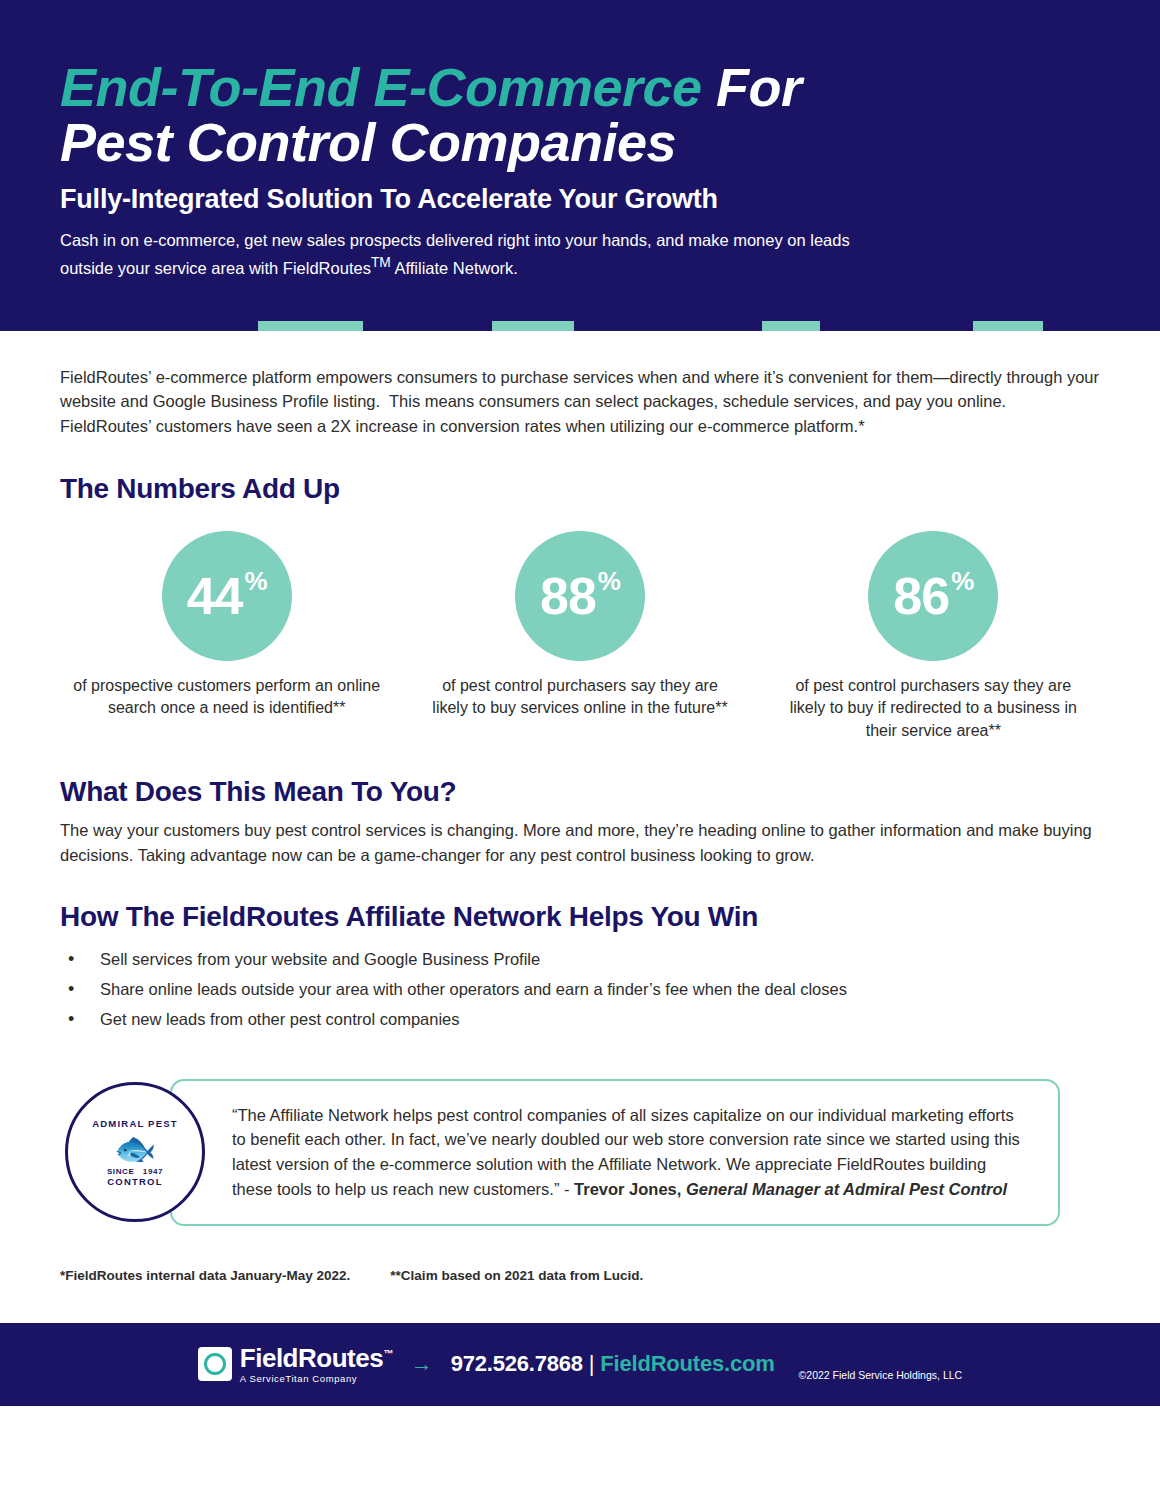End-To-End E-Commerce For
Pest Control Companies
Fully-Integrated Solution To Accelerate Your Growth
Cash in on e-commerce, get new sales prospects delivered right into your hands, and make money on leads outside your service area with FieldRoutesTM Affiliate Network.
FieldRoutes’ e-commerce platform empowers consumers to purchase services when and where it’s convenient for them—directly through your website and Google Business Profile listing. This means consumers can select packages, schedule services, and pay you online. FieldRoutes’ customers have seen a 2X increase in conversion rates when utilizing our e-commerce platform.*
The Numbers Add Up
44%
of prospective customers perform an online search once a need is identified**
88%
of pest control purchasers say they are likely to buy services online in the future**
86%
of pest control purchasers say they are likely to buy if redirected to a business in their service area**
What Does This Mean To You?
The way your customers buy pest control services is changing. More and more, they’re heading online to gather information and make buying decisions. Taking advantage now can be a game-changer for any pest control business looking to grow.
How The FieldRoutes Affiliate Network Helps You Win
Sell services from your website and Google Business Profile
Share online leads outside your area with other operators and earn a finder’s fee when the deal closes
Get new leads from other pest control companies
Admiral Pest
🐟
SINCE 1947
Control
“The Affiliate Network helps pest control companies of all sizes capitalize on our individual marketing efforts to benefit each other. In fact, we’ve nearly doubled our web store conversion rate since we started using this latest version of the e-commerce solution with the Affiliate Network. We appreciate FieldRoutes building these tools to help us reach new customers.” - Trevor Jones, General Manager at Admiral Pest Control
*FieldRoutes internal data January-May 2022. **Claim based on 2021 data from Lucid.
FieldRoutes™
A ServiceTitan Company
→
972.526.7868|FieldRoutes.com
©2022 Field Service Holdings, LLC